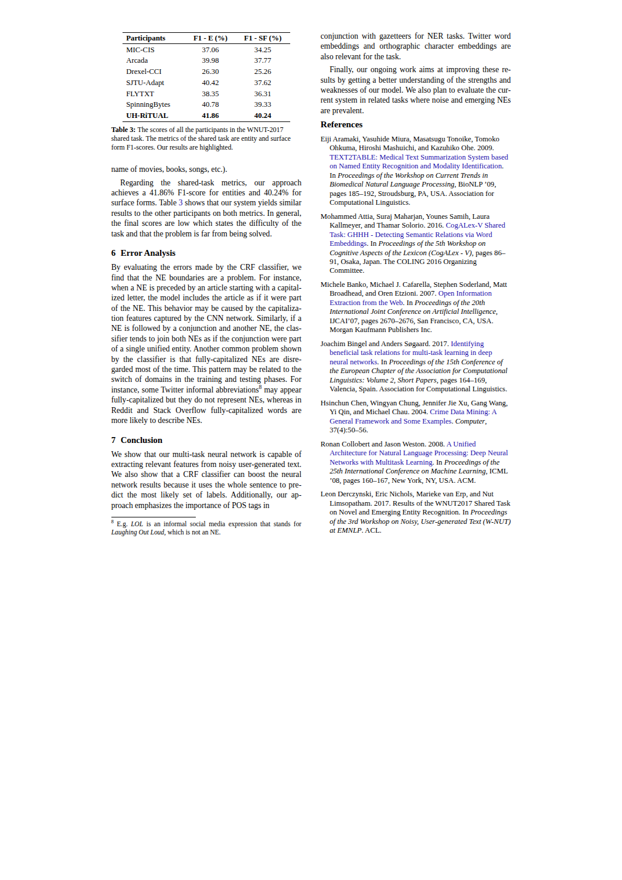| Participants | F1 - E (%) | F1 - SF (%) |
| --- | --- | --- |
| MIC-CIS | 37.06 | 34.25 |
| Arcada | 39.98 | 37.77 |
| Drexel-CCI | 26.30 | 25.26 |
| SJTU-Adapt | 40.42 | 37.62 |
| FLYTXT | 38.35 | 36.31 |
| SpinningBytes | 40.78 | 39.33 |
| UH-RiTUAL | 41.86 | 40.24 |
Table 3: The scores of all the participants in the WNUT-2017 shared task. The metrics of the shared task are entity and surface form F1-scores. Our results are highlighted.
name of movies, books, songs, etc.).
Regarding the shared-task metrics, our approach achieves a 41.86% F1-score for entities and 40.24% for surface forms. Table 3 shows that our system yields similar results to the other participants on both metrics. In general, the final scores are low which states the difficulty of the task and that the problem is far from being solved.
6 Error Analysis
By evaluating the errors made by the CRF classifier, we find that the NE boundaries are a problem. For instance, when a NE is preceded by an article starting with a capitalized letter, the model includes the article as if it were part of the NE. This behavior may be caused by the capitalization features captured by the CNN network. Similarly, if a NE is followed by a conjunction and another NE, the classifier tends to join both NEs as if the conjunction were part of a single unified entity. Another common problem shown by the classifier is that fully-capitalized NEs are disregarded most of the time. This pattern may be related to the switch of domains in the training and testing phases. For instance, some Twitter informal abbreviations8 may appear fully-capitalized but they do not represent NEs, whereas in Reddit and Stack Overflow fully-capitalized words are more likely to describe NEs.
7 Conclusion
We show that our multi-task neural network is capable of extracting relevant features from noisy user-generated text. We also show that a CRF classifier can boost the neural network results because it uses the whole sentence to predict the most likely set of labels. Additionally, our approach emphasizes the importance of POS tags in
8 E.g. LOL is an informal social media expression that stands for Laughing Out Loud, which is not an NE.
conjunction with gazetteers for NER tasks. Twitter word embeddings and orthographic character embeddings are also relevant for the task.
Finally, our ongoing work aims at improving these results by getting a better understanding of the strengths and weaknesses of our model. We also plan to evaluate the current system in related tasks where noise and emerging NEs are prevalent.
References
Eiji Aramaki, Yasuhide Miura, Masatsugu Tonoike, Tomoko Ohkuma, Hiroshi Mashuichi, and Kazuhiko Ohe. 2009. TEXT2TABLE: Medical Text Summarization System based on Named Entity Recognition and Modality Identification. In Proceedings of the Workshop on Current Trends in Biomedical Natural Language Processing, BioNLP ’09, pages 185–192, Stroudsburg, PA, USA. Association for Computational Linguistics.
Mohammed Attia, Suraj Maharjan, Younes Samih, Laura Kallmeyer, and Thamar Solorio. 2016. CogALex-V Shared Task: GHHH - Detecting Semantic Relations via Word Embeddings. In Proceedings of the 5th Workshop on Cognitive Aspects of the Lexicon (CogALex - V), pages 86–91, Osaka, Japan. The COLING 2016 Organizing Committee.
Michele Banko, Michael J. Cafarella, Stephen Soderland, Matt Broadhead, and Oren Etzioni. 2007. Open Information Extraction from the Web. In Proceedings of the 20th International Joint Conference on Artificial Intelligence, IJCAI’07, pages 2670–2676, San Francisco, CA, USA. Morgan Kaufmann Publishers Inc.
Joachim Bingel and Anders Søgaard. 2017. Identifying beneficial task relations for multi-task learning in deep neural networks. In Proceedings of the 15th Conference of the European Chapter of the Association for Computational Linguistics: Volume 2, Short Papers, pages 164–169, Valencia, Spain. Association for Computational Linguistics.
Hsinchun Chen, Wingyan Chung, Jennifer Jie Xu, Gang Wang, Yi Qin, and Michael Chau. 2004. Crime Data Mining: A General Framework and Some Examples. Computer, 37(4):50–56.
Ronan Collobert and Jason Weston. 2008. A Unified Architecture for Natural Language Processing: Deep Neural Networks with Multitask Learning. In Proceedings of the 25th International Conference on Machine Learning, ICML ’08, pages 160–167, New York, NY, USA. ACM.
Leon Derczynski, Eric Nichols, Marieke van Erp, and Nut Limsopatham. 2017. Results of the WNUT2017 Shared Task on Novel and Emerging Entity Recognition. In Proceedings of the 3rd Workshop on Noisy, User-generated Text (W-NUT) at EMNLP. ACL.